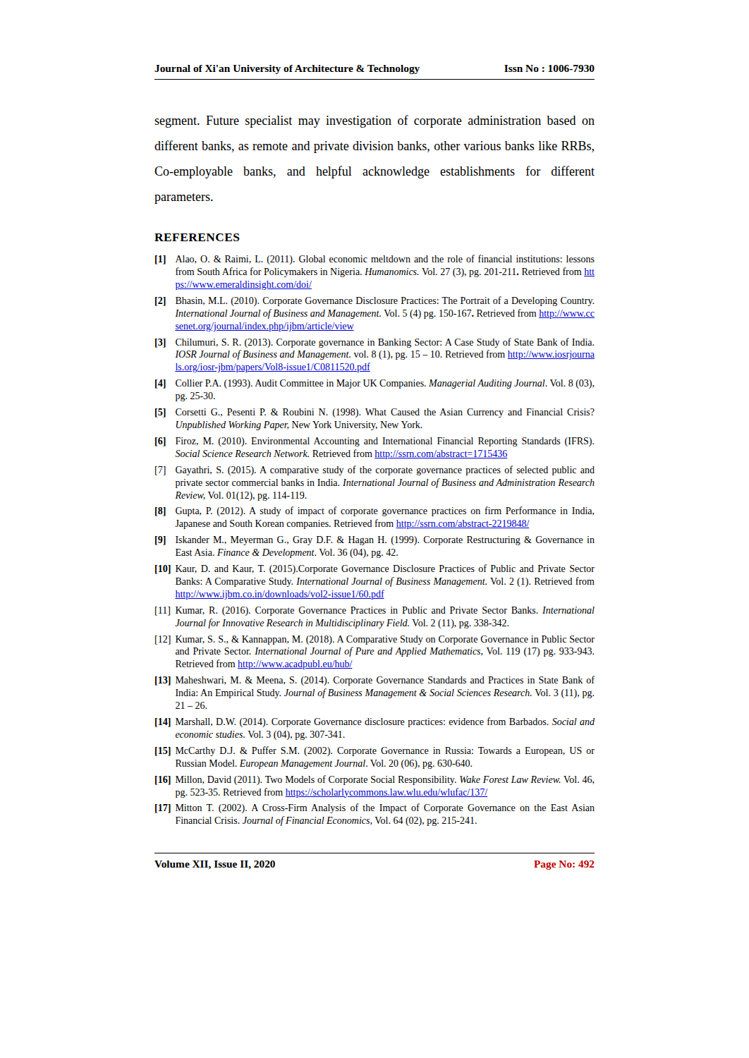Journal of Xi'an University of Architecture & Technology Issn No : 1006-7930
segment. Future specialist may investigation of corporate administration based on different banks, as remote and private division banks, other various banks like RRBs, Co-employable banks, and helpful acknowledge establishments for different parameters.
REFERENCES
[1] Alao, O. & Raimi, L. (2011). Global economic meltdown and the role of financial institutions: lessons from South Africa for Policymakers in Nigeria. Humanomics. Vol. 27 (3), pg. 201-211. Retrieved from https://www.emeraldinsight.com/doi/
[2] Bhasin, M.L. (2010). Corporate Governance Disclosure Practices: The Portrait of a Developing Country. International Journal of Business and Management. Vol. 5 (4) pg. 150-167. Retrieved from http://www.ccsenet.org/journal/index.php/ijbm/article/view
[3] Chilumuri, S. R. (2013). Corporate governance in Banking Sector: A Case Study of State Bank of India. IOSR Journal of Business and Management. vol. 8 (1), pg. 15 – 10. Retrieved from http://www.iosrjournals.org/iosr-jbm/papers/Vol8-issue1/C0811520.pdf
[4] Collier P.A. (1993). Audit Committee in Major UK Companies. Managerial Auditing Journal. Vol. 8 (03), pg. 25-30.
[5] Corsetti G., Pesenti P. & Roubini N. (1998). What Caused the Asian Currency and Financial Crisis? Unpublished Working Paper, New York University, New York.
[6] Firoz, M. (2010). Environmental Accounting and International Financial Reporting Standards (IFRS). Social Science Research Network. Retrieved from http://ssrn.com/abstract=1715436
[7] Gayathri, S. (2015). A comparative study of the corporate governance practices of selected public and private sector commercial banks in India. International Journal of Business and Administration Research Review, Vol. 01(12), pg. 114-119.
[8] Gupta, P. (2012). A study of impact of corporate governance practices on firm Performance in India, Japanese and South Korean companies. Retrieved from http://ssrn.com/abstract-2219848/
[9] Iskander M., Meyerman G., Gray D.F. & Hagan H. (1999). Corporate Restructuring & Governance in East Asia. Finance & Development. Vol. 36 (04), pg. 42.
[10] Kaur, D. and Kaur, T. (2015).Corporate Governance Disclosure Practices of Public and Private Sector Banks: A Comparative Study. International Journal of Business Management. Vol. 2 (1). Retrieved from http://www.ijbm.co.in/downloads/vol2-issue1/60.pdf
[11] Kumar, R. (2016). Corporate Governance Practices in Public and Private Sector Banks. International Journal for Innovative Research in Multidisciplinary Field. Vol. 2 (11), pg. 338-342.
[12] Kumar, S. S., & Kannappan, M. (2018). A Comparative Study on Corporate Governance in Public Sector and Private Sector. International Journal of Pure and Applied Mathematics, Vol. 119 (17) pg. 933-943. Retrieved from http://www.acadpubl.eu/hub/
[13] Maheshwari, M. & Meena, S. (2014). Corporate Governance Standards and Practices in State Bank of India: An Empirical Study. Journal of Business Management & Social Sciences Research. Vol. 3 (11), pg. 21 – 26.
[14] Marshall, D.W. (2014). Corporate Governance disclosure practices: evidence from Barbados. Social and economic studies. Vol. 3 (04), pg. 307-341.
[15] McCarthy D.J. & Puffer S.M. (2002). Corporate Governance in Russia: Towards a European, US or Russian Model. European Management Journal. Vol. 20 (06), pg. 630-640.
[16] Millon, David (2011). Two Models of Corporate Social Responsibility. Wake Forest Law Review. Vol. 46, pg. 523-35. Retrieved from https://scholarlycommons.law.wlu.edu/wlufac/137/
[17] Mitton T. (2002). A Cross-Firm Analysis of the Impact of Corporate Governance on the East Asian Financial Crisis. Journal of Financial Economics, Vol. 64 (02), pg. 215-241.
Volume XII, Issue II, 2020 Page No: 492